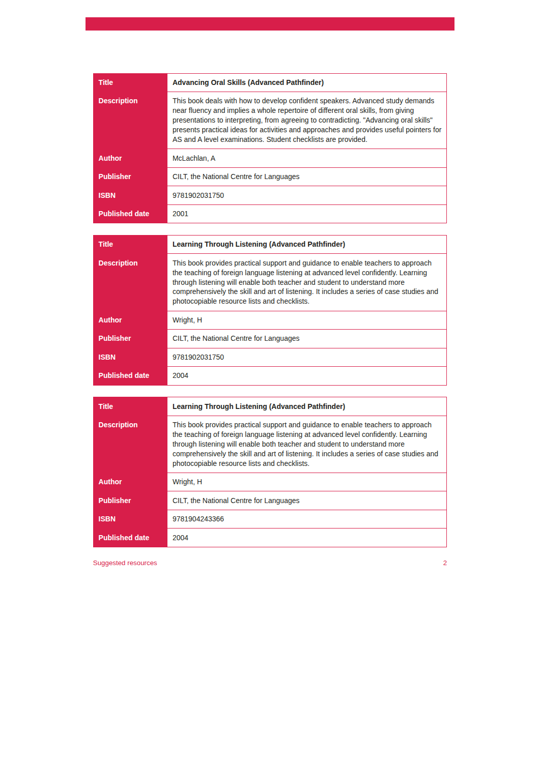| Title | Advancing Oral Skills (Advanced Pathfinder) |
| Description | This book deals with how to develop confident speakers. Advanced study demands near fluency and implies a whole repertoire of different oral skills, from giving presentations to interpreting, from agreeing to contradicting. "Advancing oral skills" presents practical ideas for activities and approaches and provides useful pointers for AS and A level examinations. Student checklists are provided. |
| Author | McLachlan, A |
| Publisher | CILT, the National Centre for Languages |
| ISBN | 9781902031750 |
| Published date | 2001 |
| Title | Learning Through Listening (Advanced Pathfinder) |
| Description | This book provides practical support and guidance to enable teachers to approach the teaching of foreign language listening at advanced level confidently. Learning through listening will enable both teacher and student to understand more comprehensively the skill and art of listening. It includes a series of case studies and photocopiable resource lists and checklists. |
| Author | Wright, H |
| Publisher | CILT, the National Centre for Languages |
| ISBN | 9781902031750 |
| Published date | 2004 |
| Title | Learning Through Listening (Advanced Pathfinder) |
| Description | This book provides practical support and guidance to enable teachers to approach the teaching of foreign language listening at advanced level confidently. Learning through listening will enable both teacher and student to understand more comprehensively the skill and art of listening. It includes a series of case studies and photocopiable resource lists and checklists. |
| Author | Wright, H |
| Publisher | CILT, the National Centre for Languages |
| ISBN | 9781904243366 |
| Published date | 2004 |
Suggested resources
2